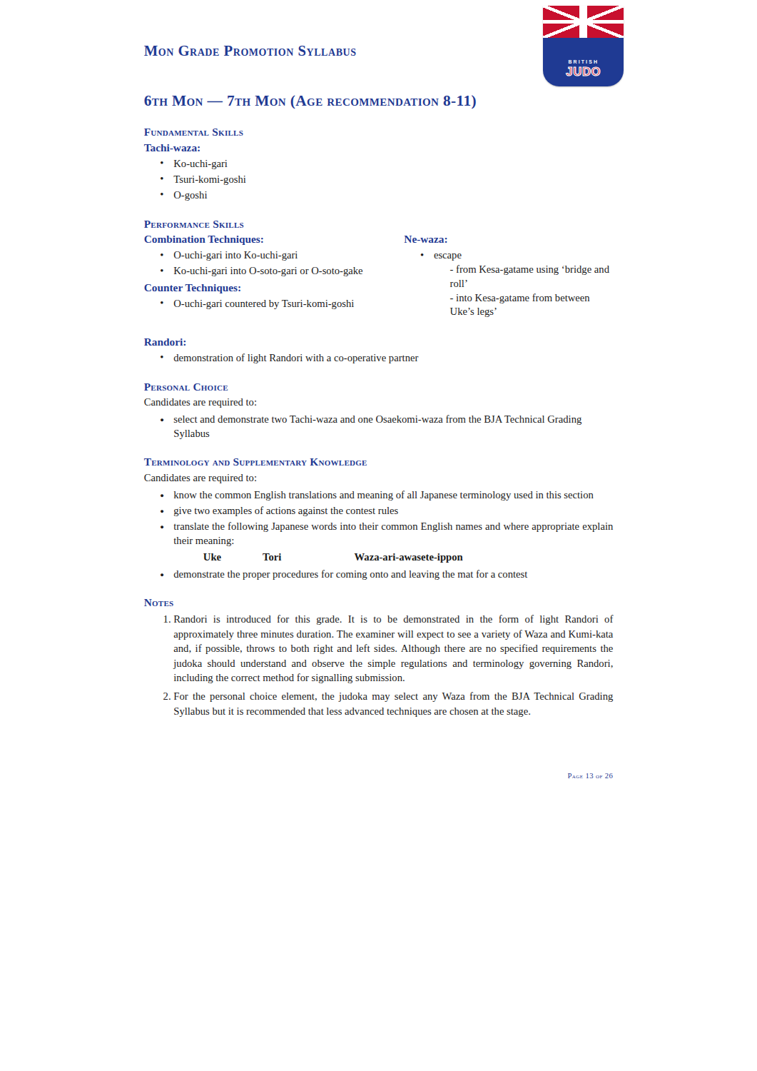BRITISH JUDO
Mon Grade Promotion Syllabus
6th Mon — 7th Mon (Age recommendation 8-11)
Fundamental Skills
Tachi-waza:
Ko-uchi-gari
Tsuri-komi-goshi
O-goshi
Performance Skills
Combination Techniques:
O-uchi-gari into Ko-uchi-gari
Ko-uchi-gari into O-soto-gari or O-soto-gake
Counter Techniques:
O-uchi-gari countered by Tsuri-komi-goshi
Ne-waza:
escape - from Kesa-gatame using ‘bridge and roll’ - into Kesa-gatame from between Uke’s legs’
Randori:
demonstration of light Randori with a co-operative partner
Personal Choice
Candidates are required to:
select and demonstrate two Tachi-waza and one Osaekomi-waza from the BJA Technical Grading Syllabus
Terminology and Supplementary Knowledge
Candidates are required to:
know the common English translations and meaning of all Japanese terminology used in this section
give two examples of actions against the contest rules
translate the following Japanese words into their common English names and where appropriate explain their meaning:
Uke Tori Waza-ari-awasete-ippon
demonstrate the proper procedures for coming onto and leaving the mat for a contest
Notes
Randori is introduced for this grade. It is to be demonstrated in the form of light Randori of approximately three minutes duration. The examiner will expect to see a variety of Waza and Kumi-kata and, if possible, throws to both right and left sides. Although there are no specified requirements the judoka should understand and observe the simple regulations and terminology governing Randori, including the correct method for signalling submission.
For the personal choice element, the judoka may select any Waza from the BJA Technical Grading Syllabus but it is recommended that less advanced techniques are chosen at the stage.
Page 13 of 26